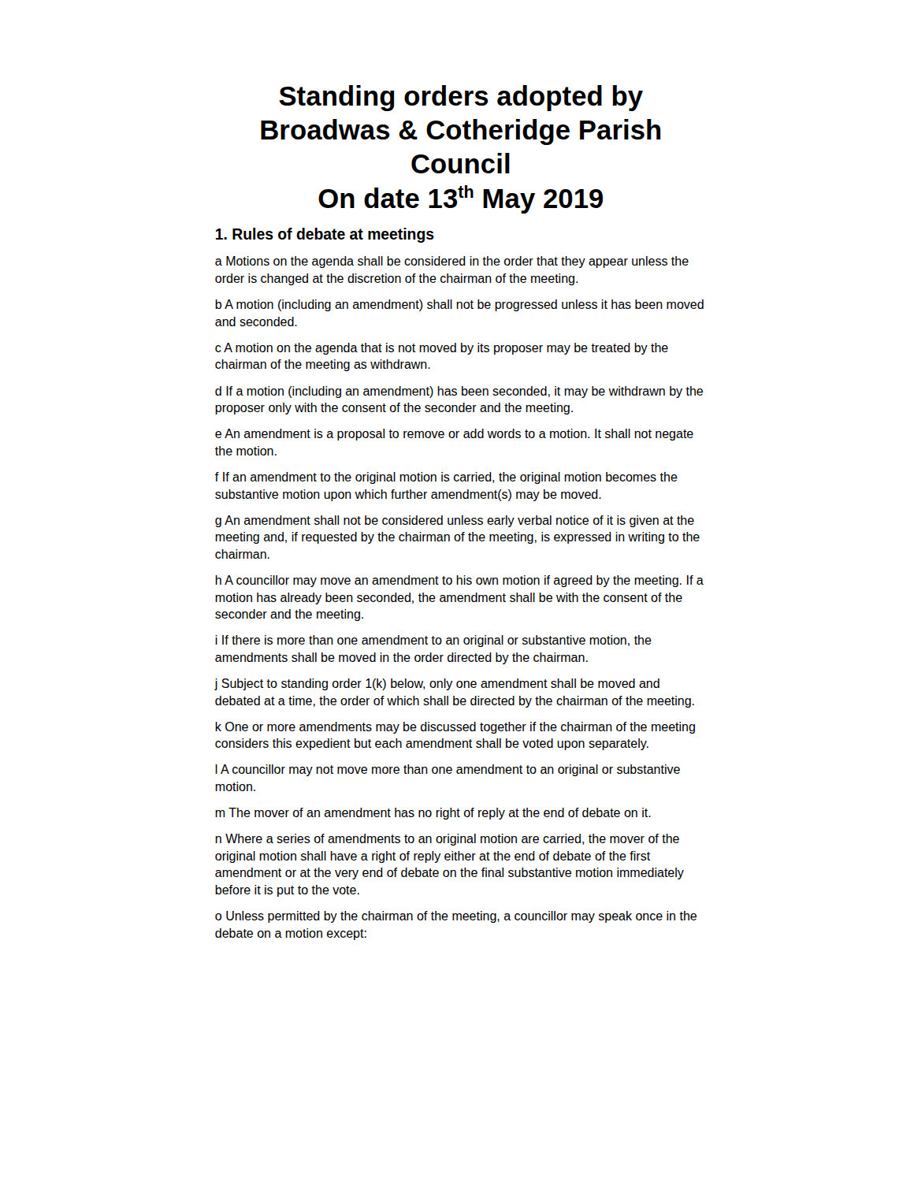Standing orders adopted by Broadwas & Cotheridge Parish Council On date 13th May 2019
1. Rules of debate at meetings
a Motions on the agenda shall be considered in the order that they appear unless the order is changed at the discretion of the chairman of the meeting.
b A motion (including an amendment) shall not be progressed unless it has been moved and seconded.
c A motion on the agenda that is not moved by its proposer may be treated by the chairman of the meeting as withdrawn.
d If a motion (including an amendment) has been seconded, it may be withdrawn by the proposer only with the consent of the seconder and the meeting.
e An amendment is a proposal to remove or add words to a motion. It shall not negate the motion.
f If an amendment to the original motion is carried, the original motion becomes the substantive motion upon which further amendment(s) may be moved.
g An amendment shall not be considered unless early verbal notice of it is given at the meeting and, if requested by the chairman of the meeting, is expressed in writing to the chairman.
h A councillor may move an amendment to his own motion if agreed by the meeting. If a motion has already been seconded, the amendment shall be with the consent of the seconder and the meeting.
i If there is more than one amendment to an original or substantive motion, the amendments shall be moved in the order directed by the chairman.
j Subject to standing order 1(k) below, only one amendment shall be moved and debated at a time, the order of which shall be directed by the chairman of the meeting.
k One or more amendments may be discussed together if the chairman of the meeting considers this expedient but each amendment shall be voted upon separately.
l A councillor may not move more than one amendment to an original or substantive motion.
m The mover of an amendment has no right of reply at the end of debate on it.
n Where a series of amendments to an original motion are carried, the mover of the original motion shall have a right of reply either at the end of debate of the first amendment or at the very end of debate on the final substantive motion immediately before it is put to the vote.
o Unless permitted by the chairman of the meeting, a councillor may speak once in the debate on a motion except: